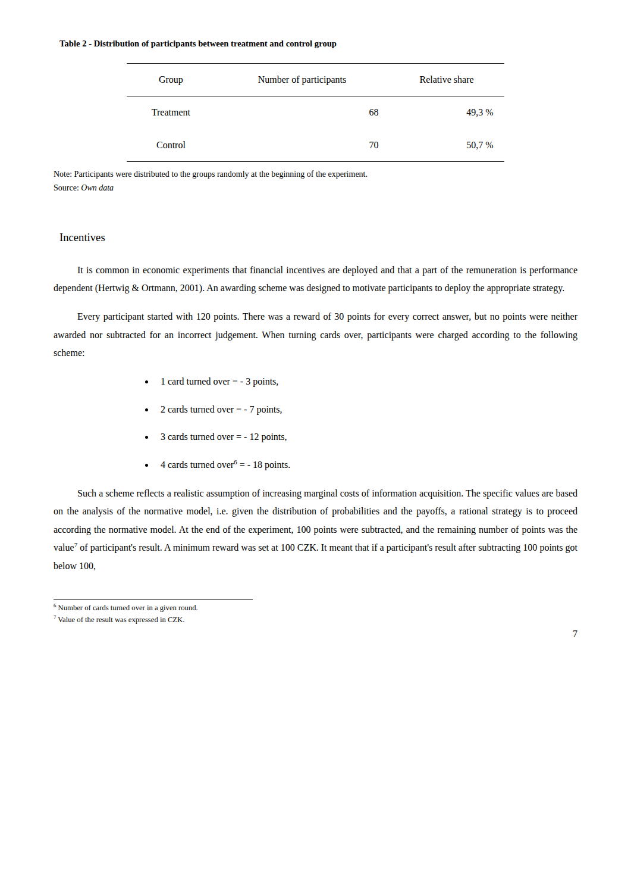Table 2 - Distribution of participants between treatment and control group
| Group | Number of participants | Relative share |
| --- | --- | --- |
| Treatment | 68 | 49,3 % |
| Control | 70 | 50,7 % |
Note: Participants were distributed to the groups randomly at the beginning of the experiment.
Source: Own data
Incentives
It is common in economic experiments that financial incentives are deployed and that a part of the remuneration is performance dependent (Hertwig & Ortmann, 2001). An awarding scheme was designed to motivate participants to deploy the appropriate strategy.
Every participant started with 120 points. There was a reward of 30 points for every correct answer, but no points were neither awarded nor subtracted for an incorrect judgement. When turning cards over, participants were charged according to the following scheme:
1 card turned over = - 3 points,
2 cards turned over = - 7 points,
3 cards turned over = - 12 points,
4 cards turned over6 = - 18 points.
Such a scheme reflects a realistic assumption of increasing marginal costs of information acquisition. The specific values are based on the analysis of the normative model, i.e. given the distribution of probabilities and the payoffs, a rational strategy is to proceed according the normative model. At the end of the experiment, 100 points were subtracted, and the remaining number of points was the value7 of participant's result. A minimum reward was set at 100 CZK. It meant that if a participant's result after subtracting 100 points got below 100,
6 Number of cards turned over in a given round.
7 Value of the result was expressed in CZK.
7